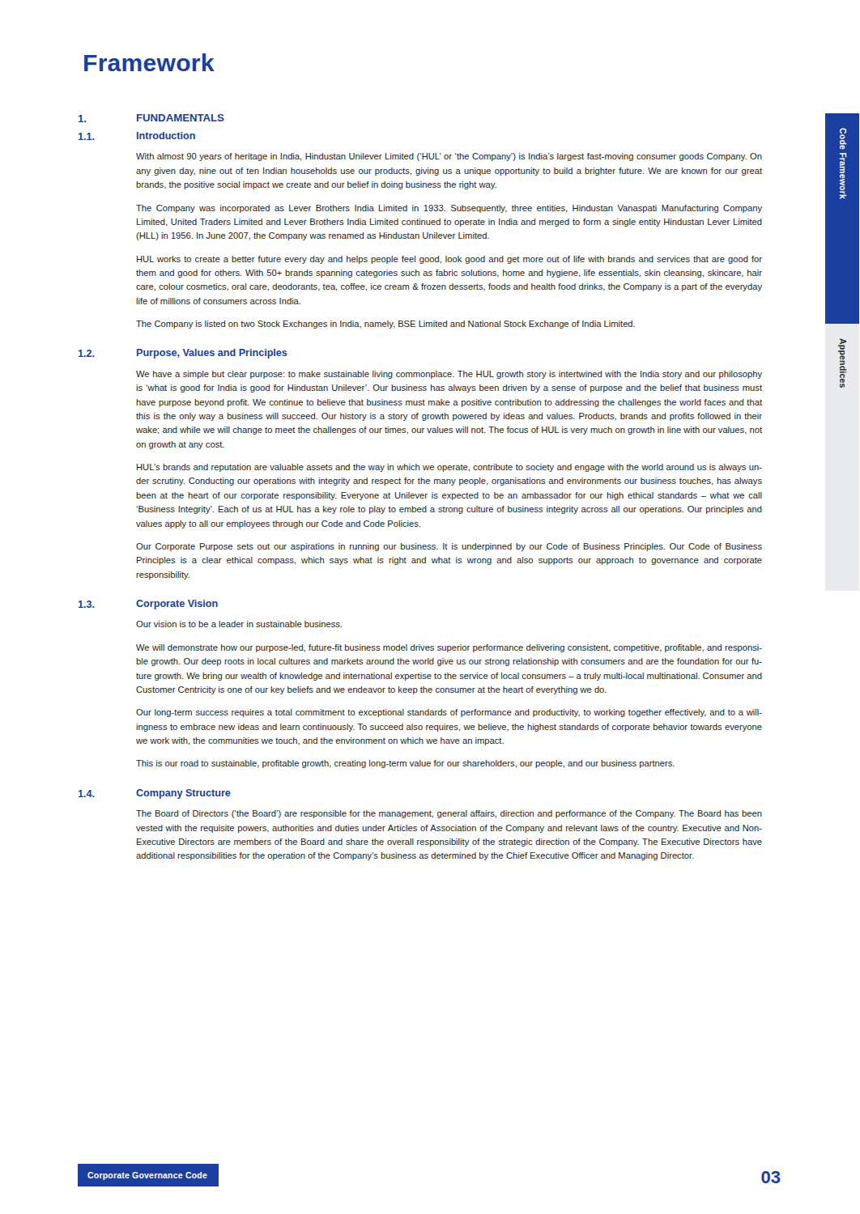Code Framework
Appendices
Framework
1.
FUNDAMENTALS
1.1.
Introduction
With almost 90 years of heritage in India, Hindustan Unilever Limited (‘HUL’ or ‘the Company’) is India’s largest fast-moving consumer goods Company. On any given day, nine out of ten Indian households use our products, giving us a unique opportunity to build a brighter future. We are known for our great brands, the positive social impact we create and our belief in doing business the right way.
The Company was incorporated as Lever Brothers India Limited in 1933. Subsequently, three entities, Hindustan Vanaspati Manufacturing Company Limited, United Traders Limited and Lever Brothers India Limited continued to operate in India and merged to form a single entity Hindustan Lever Limited (HLL) in 1956. In June 2007, the Company was renamed as Hindustan Unilever Limited.
HUL works to create a better future every day and helps people feel good, look good and get more out of life with brands and services that are good for them and good for others. With 50+ brands spanning categories such as fabric solutions, home and hygiene, life essentials, skin cleansing, skincare, hair care, colour cosmetics, oral care, deodorants, tea, coffee, ice cream & frozen desserts, foods and health food drinks, the Company is a part of the everyday life of millions of consumers across India.
The Company is listed on two Stock Exchanges in India, namely, BSE Limited and National Stock Exchange of India Limited.
1.2.
Purpose, Values and Principles
We have a simple but clear purpose: to make sustainable living commonplace. The HUL growth story is intertwined with the India story and our philosophy is ‘what is good for India is good for Hindustan Unilever’. Our business has always been driven by a sense of purpose and the belief that business must have purpose beyond profit. We continue to believe that business must make a positive contribution to addressing the challenges the world faces and that this is the only way a business will succeed. Our history is a story of growth powered by ideas and values. Products, brands and profits followed in their wake; and while we will change to meet the challenges of our times, our values will not. The focus of HUL is very much on growth in line with our values, not on growth at any cost.
HUL’s brands and reputation are valuable assets and the way in which we operate, contribute to society and engage with the world around us is always under scrutiny. Conducting our operations with integrity and respect for the many people, organisations and environments our business touches, has always been at the heart of our corporate responsibility. Everyone at Unilever is expected to be an ambassador for our high ethical standards – what we call ‘Business Integrity’. Each of us at HUL has a key role to play to embed a strong culture of business integrity across all our operations. Our principles and values apply to all our employees through our Code and Code Policies.
Our Corporate Purpose sets out our aspirations in running our business. It is underpinned by our Code of Business Principles. Our Code of Business Principles is a clear ethical compass, which says what is right and what is wrong and also supports our approach to governance and corporate responsibility.
1.3.
Corporate Vision
Our vision is to be a leader in sustainable business.
We will demonstrate how our purpose-led, future-fit business model drives superior performance delivering consistent, competitive, profitable, and responsible growth. Our deep roots in local cultures and markets around the world give us our strong relationship with consumers and are the foundation for our future growth. We bring our wealth of knowledge and international expertise to the service of local consumers – a truly multi-local multinational. Consumer and Customer Centricity is one of our key beliefs and we endeavor to keep the consumer at the heart of everything we do.
Our long-term success requires a total commitment to exceptional standards of performance and productivity, to working together effectively, and to a willingness to embrace new ideas and learn continuously. To succeed also requires, we believe, the highest standards of corporate behavior towards everyone we work with, the communities we touch, and the environment on which we have an impact.
This is our road to sustainable, profitable growth, creating long-term value for our shareholders, our people, and our business partners.
1.4.
Company Structure
The Board of Directors (‘the Board’) are responsible for the management, general affairs, direction and performance of the Company. The Board has been vested with the requisite powers, authorities and duties under Articles of Association of the Company and relevant laws of the country. Executive and Non-Executive Directors are members of the Board and share the overall responsibility of the strategic direction of the Company. The Executive Directors have additional responsibilities for the operation of the Company’s business as determined by the Chief Executive Officer and Managing Director.
Corporate Governance Code
03